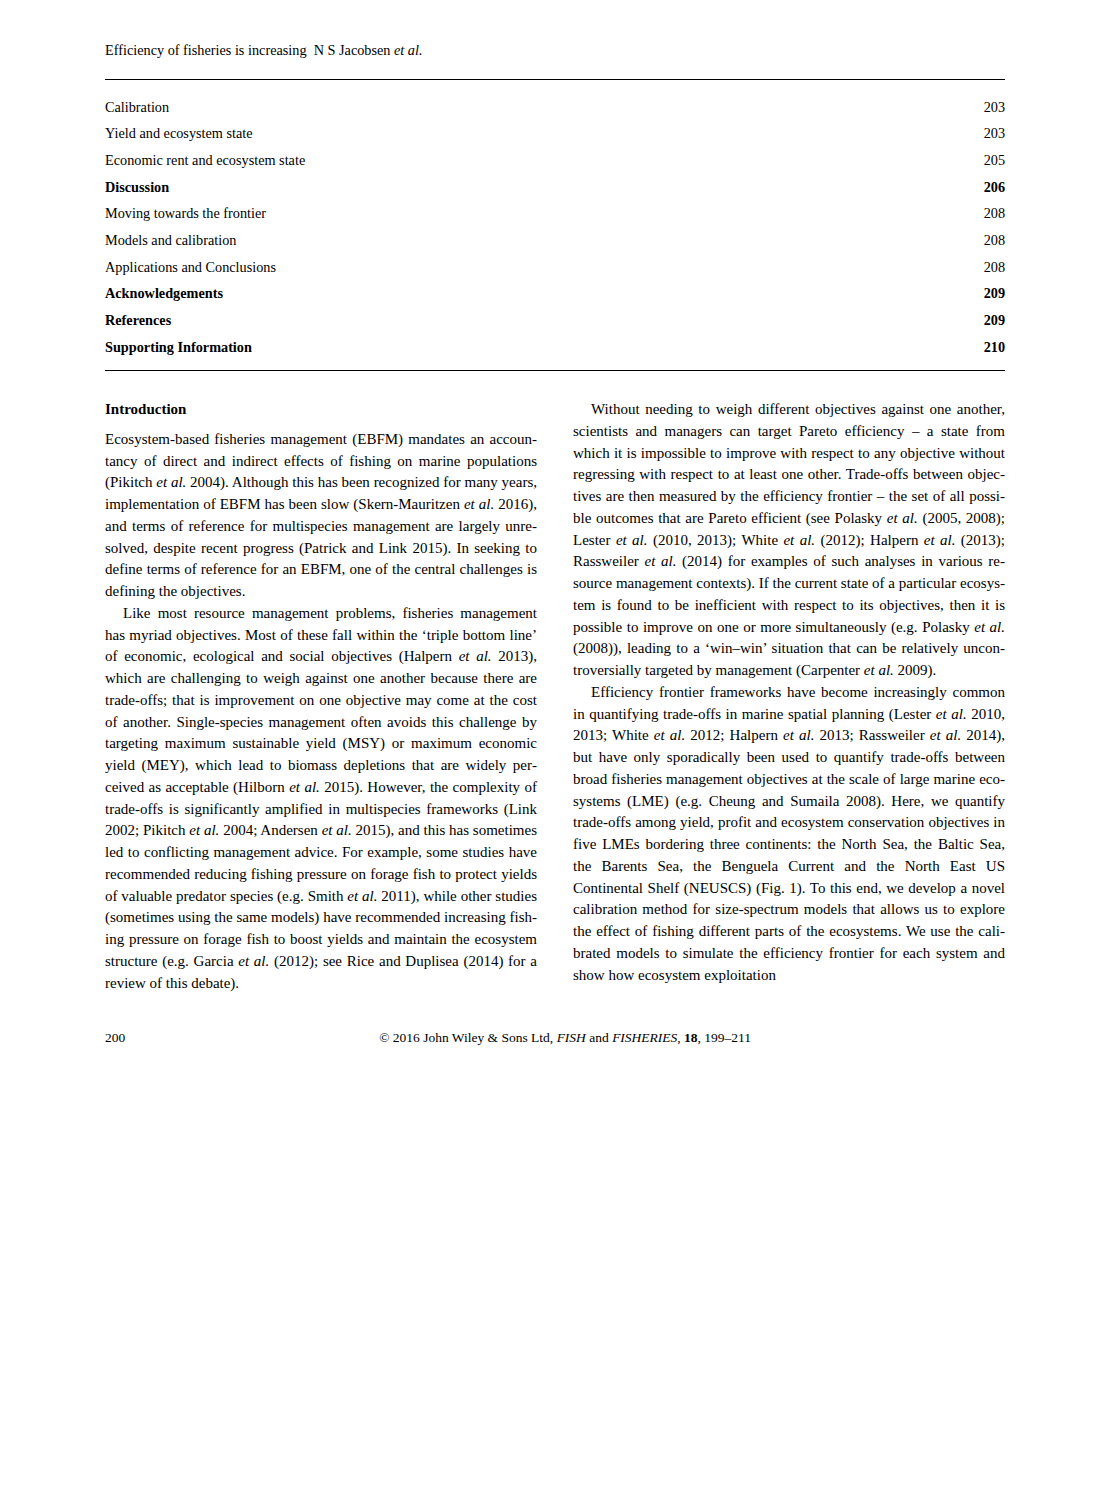Efficiency of fisheries is increasing N S Jacobsen et al.
| Calibration | 203 |
| Yield and ecosystem state | 203 |
| Economic rent and ecosystem state | 205 |
| Discussion | 206 |
| Moving towards the frontier | 208 |
| Models and calibration | 208 |
| Applications and Conclusions | 208 |
| Acknowledgements | 209 |
| References | 209 |
| Supporting Information | 210 |
Introduction
Ecosystem-based fisheries management (EBFM) mandates an accountancy of direct and indirect effects of fishing on marine populations (Pikitch et al. 2004). Although this has been recognized for many years, implementation of EBFM has been slow (Skern-Mauritzen et al. 2016), and terms of reference for multispecies management are largely unresolved, despite recent progress (Patrick and Link 2015). In seeking to define terms of reference for an EBFM, one of the central challenges is defining the objectives.
Like most resource management problems, fisheries management has myriad objectives. Most of these fall within the ‘triple bottom line’ of economic, ecological and social objectives (Halpern et al. 2013), which are challenging to weigh against one another because there are trade-offs; that is improvement on one objective may come at the cost of another. Single-species management often avoids this challenge by targeting maximum sustainable yield (MSY) or maximum economic yield (MEY), which lead to biomass depletions that are widely perceived as acceptable (Hilborn et al. 2015). However, the complexity of trade-offs is significantly amplified in multispecies frameworks (Link 2002; Pikitch et al. 2004; Andersen et al. 2015), and this has sometimes led to conflicting management advice. For example, some studies have recommended reducing fishing pressure on forage fish to protect yields of valuable predator species (e.g. Smith et al. 2011), while other studies (sometimes using the same models) have recommended increasing fishing pressure on forage fish to boost yields and maintain the ecosystem structure (e.g. Garcia et al. (2012); see Rice and Duplisea (2014) for a review of this debate).
Without needing to weigh different objectives against one another, scientists and managers can target Pareto efficiency – a state from which it is impossible to improve with respect to any objective without regressing with respect to at least one other. Trade-offs between objectives are then measured by the efficiency frontier – the set of all possible outcomes that are Pareto efficient (see Polasky et al. (2005, 2008); Lester et al. (2010, 2013); White et al. (2012); Halpern et al. (2013); Rassweiler et al. (2014) for examples of such analyses in various resource management contexts). If the current state of a particular ecosystem is found to be inefficient with respect to its objectives, then it is possible to improve on one or more simultaneously (e.g. Polasky et al.(2008)), leading to a ‘win–win’ situation that can be relatively uncontroversially targeted by management (Carpenter et al. 2009).
Efficiency frontier frameworks have become increasingly common in quantifying trade-offs in marine spatial planning (Lester et al. 2010, 2013; White et al. 2012; Halpern et al. 2013; Rassweiler et al. 2014), but have only sporadically been used to quantify trade-offs between broad fisheries management objectives at the scale of large marine ecosystems (LME) (e.g. Cheung and Sumaila 2008). Here, we quantify trade-offs among yield, profit and ecosystem conservation objectives in five LMEs bordering three continents: the North Sea, the Baltic Sea, the Barents Sea, the Benguela Current and the North East US Continental Shelf (NEUSCS) (Fig. 1). To this end, we develop a novel calibration method for size-spectrum models that allows us to explore the effect of fishing different parts of the ecosystems. We use the calibrated models to simulate the efficiency frontier for each system and show how ecosystem exploitation
200
© 2016 John Wiley & Sons Ltd, FISH and FISHERIES, 18, 199–211